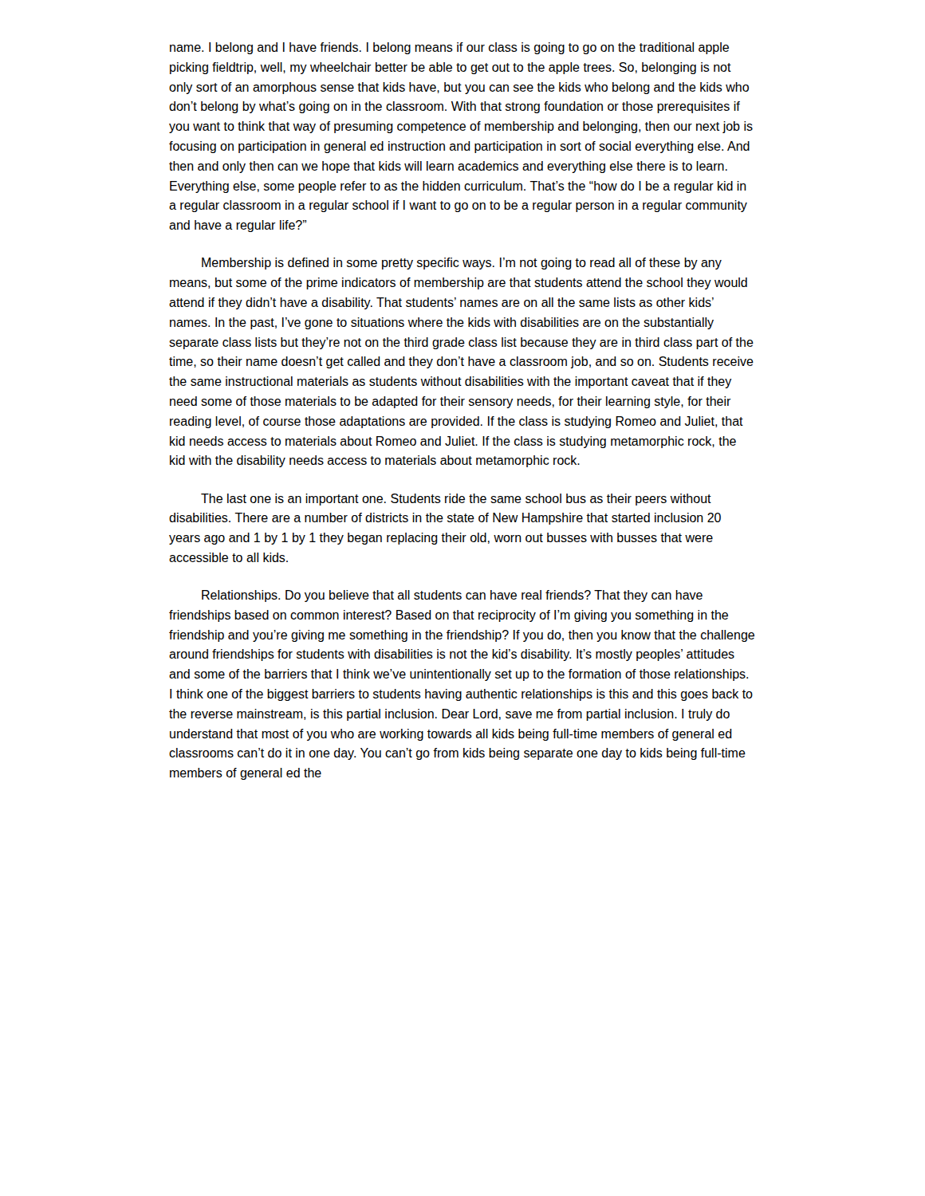name. I belong and I have friends. I belong means if our class is going to go on the traditional apple picking fieldtrip, well, my wheelchair better be able to get out to the apple trees. So, belonging is not only sort of an amorphous sense that kids have, but you can see the kids who belong and the kids who don’t belong by what’s going on in the classroom. With that strong foundation or those prerequisites if you want to think that way of presuming competence of membership and belonging, then our next job is focusing on participation in general ed instruction and participation in sort of social everything else. And then and only then can we hope that kids will learn academics and everything else there is to learn. Everything else, some people refer to as the hidden curriculum. That’s the “how do I be a regular kid in a regular classroom in a regular school if I want to go on to be a regular person in a regular community and have a regular life?”
Membership is defined in some pretty specific ways. I’m not going to read all of these by any means, but some of the prime indicators of membership are that students attend the school they would attend if they didn’t have a disability. That students’ names are on all the same lists as other kids’ names. In the past, I’ve gone to situations where the kids with disabilities are on the substantially separate class lists but they’re not on the third grade class list because they are in third class part of the time, so their name doesn’t get called and they don’t have a classroom job, and so on. Students receive the same instructional materials as students without disabilities with the important caveat that if they need some of those materials to be adapted for their sensory needs, for their learning style, for their reading level, of course those adaptations are provided. If the class is studying Romeo and Juliet, that kid needs access to materials about Romeo and Juliet. If the class is studying metamorphic rock, the kid with the disability needs access to materials about metamorphic rock.
The last one is an important one. Students ride the same school bus as their peers without disabilities. There are a number of districts in the state of New Hampshire that started inclusion 20 years ago and 1 by 1 by 1 they began replacing their old, worn out busses with busses that were accessible to all kids.
Relationships. Do you believe that all students can have real friends? That they can have friendships based on common interest? Based on that reciprocity of I’m giving you something in the friendship and you’re giving me something in the friendship? If you do, then you know that the challenge around friendships for students with disabilities is not the kid’s disability. It’s mostly peoples’ attitudes and some of the barriers that I think we’ve unintentionally set up to the formation of those relationships. I think one of the biggest barriers to students having authentic relationships is this and this goes back to the reverse mainstream, is this partial inclusion. Dear Lord, save me from partial inclusion. I truly do understand that most of you who are working towards all kids being full-time members of general ed classrooms can’t do it in one day. You can’t go from kids being separate one day to kids being full-time members of general ed the